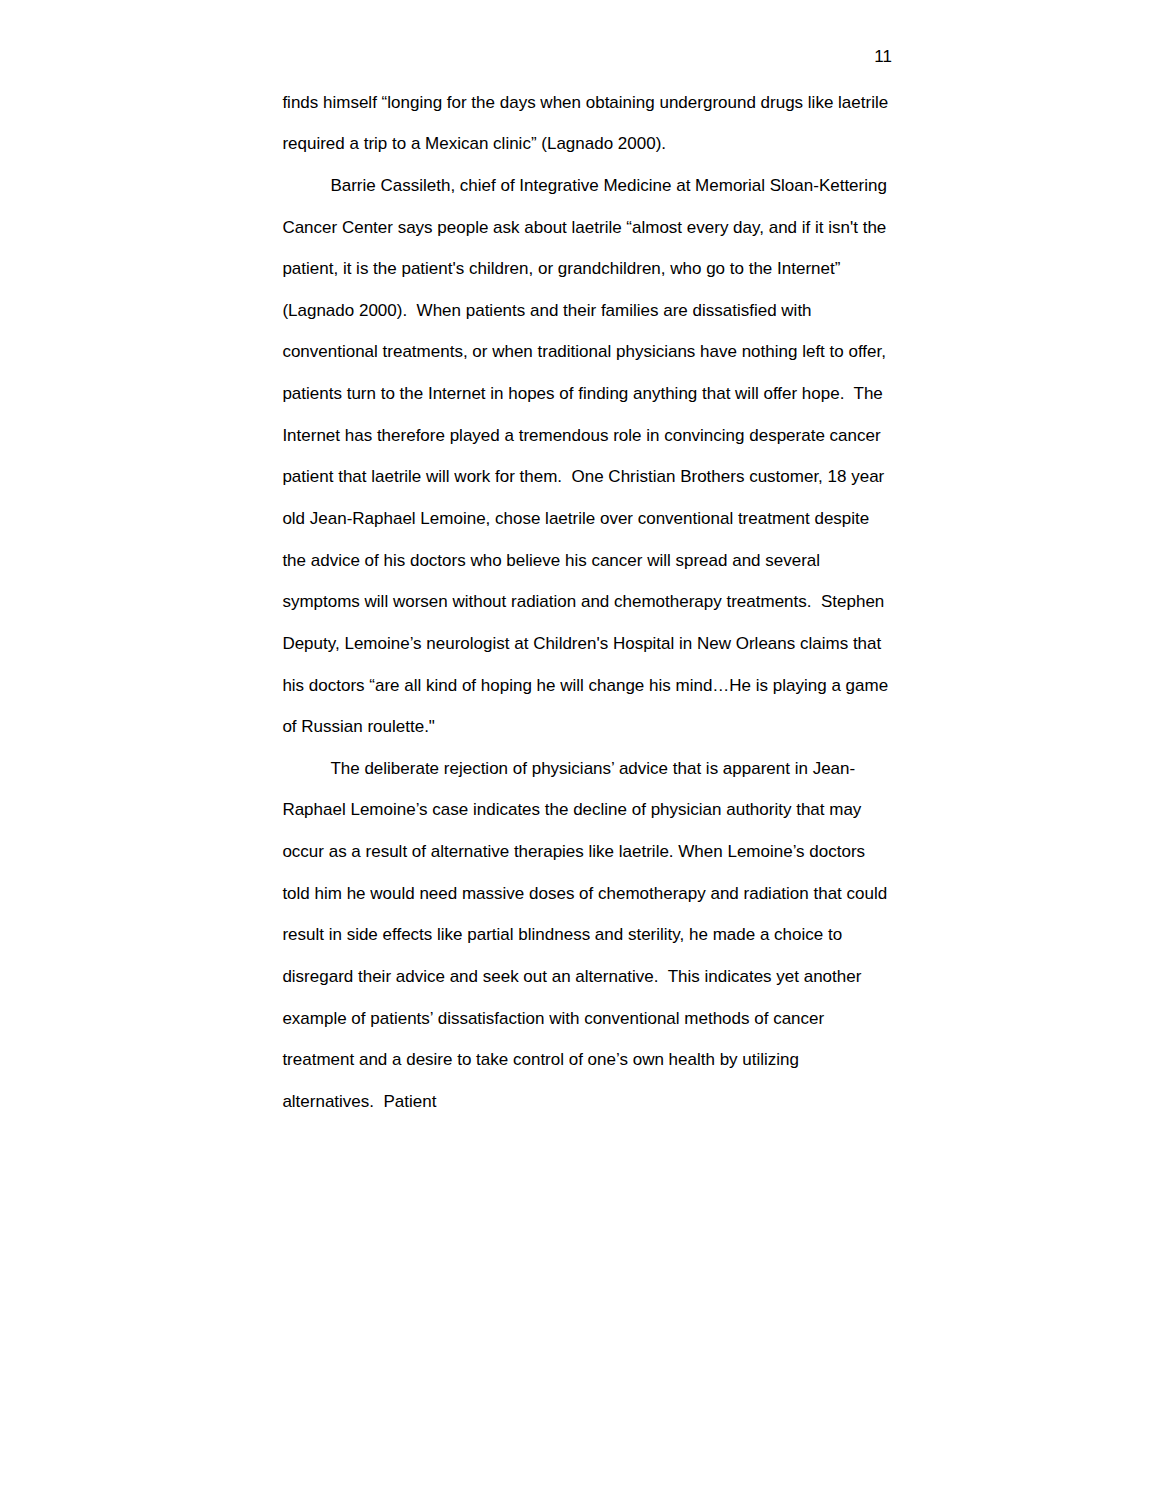11
finds himself “longing for the days when obtaining underground drugs like laetrile required a trip to a Mexican clinic” (Lagnado 2000).
Barrie Cassileth, chief of Integrative Medicine at Memorial Sloan-Kettering Cancer Center says people ask about laetrile “almost every day, and if it isn't the patient, it is the patient's children, or grandchildren, who go to the Internet” (Lagnado 2000). When patients and their families are dissatisfied with conventional treatments, or when traditional physicians have nothing left to offer, patients turn to the Internet in hopes of finding anything that will offer hope. The Internet has therefore played a tremendous role in convincing desperate cancer patient that laetrile will work for them. One Christian Brothers customer, 18 year old Jean-Raphael Lemoine, chose laetrile over conventional treatment despite the advice of his doctors who believe his cancer will spread and several symptoms will worsen without radiation and chemotherapy treatments. Stephen Deputy, Lemoine’s neurologist at Children's Hospital in New Orleans claims that his doctors “are all kind of hoping he will change his mind…He is playing a game of Russian roulette."
The deliberate rejection of physicians’ advice that is apparent in Jean-Raphael Lemoine’s case indicates the decline of physician authority that may occur as a result of alternative therapies like laetrile. When Lemoine’s doctors told him he would need massive doses of chemotherapy and radiation that could result in side effects like partial blindness and sterility, he made a choice to disregard their advice and seek out an alternative. This indicates yet another example of patients’ dissatisfaction with conventional methods of cancer treatment and a desire to take control of one’s own health by utilizing alternatives. Patient